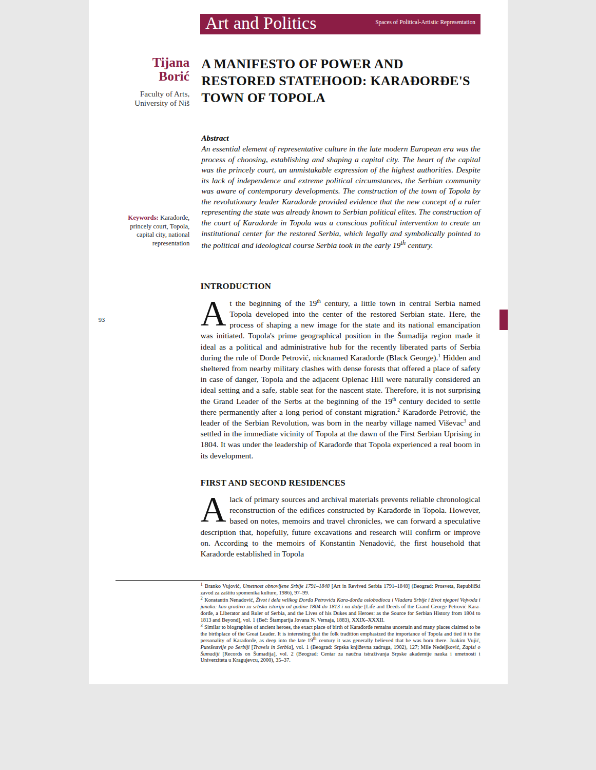Art and Politics
Spaces of Political-Artistic Representation
Tijana
Borić
Faculty of Arts,
University of Niš
A Manifesto of Power and Restored Statehood: Karađorđe's Town of Topola
Keywords: Karađorđe, princely court, Topola, capital city, national representation
Abstract
An essential element of representative culture in the late modern European era was the process of choosing, establishing and shaping a capital city. The heart of the capital was the princely court, an unmistakable expression of the highest authorities. Despite its lack of independence and extreme political circumstances, the Serbian community was aware of contemporary developments. The construction of the town of Topola by the revolutionary leader Karađorđe provided evidence that the new concept of a ruler representing the state was already known to Serbian political elites. The construction of the court of Karađorđe in Topola was a conscious political intervention to create an institutional center for the restored Serbia, which legally and symbolically pointed to the political and ideological course Serbia took in the early 19th century.
93
Introduction
At the beginning of the 19th century, a little town in central Serbia named Topola developed into the center of the restored Serbian state. Here, the process of shaping a new image for the state and its national emancipation was initiated. Topola's prime geographical position in the Šumadija region made it ideal as a political and administrative hub for the recently liberated parts of Serbia during the rule of Đorđe Petrović, nicknamed Karađorđe (Black George).1 Hidden and sheltered from nearby military clashes with dense forests that offered a place of safety in case of danger, Topola and the adjacent Oplenac Hill were naturally considered an ideal setting and a safe, stable seat for the nascent state. Therefore, it is not surprising the Grand Leader of the Serbs at the beginning of the 19th century decided to settle there permanently after a long period of constant migration.2 Karađorđe Petrović, the leader of the Serbian Revolution, was born in the nearby village named Viševac3 and settled in the immediate vicinity of Topola at the dawn of the First Serbian Uprising in 1804. It was under the leadership of Karađorđe that Topola experienced a real boom in its development.
First and Second Residences
Alack of primary sources and archival materials prevents reliable chronological reconstruction of the edifices constructed by Karađorđe in Topola. However, based on notes, memoirs and travel chronicles, we can forward a speculative description that, hopefully, future excavations and research will confirm or improve on. According to the memoirs of Konstantin Nenadović, the first household that Karađorđe established in Topola
1 Branko Vujović, Umetnost obnovljene Srbije 1791–1848 [Art in Revived Serbia 1791–1848] (Beograd: Prosveta, Republički zavod za zaštitu spomenika kulture, 1986), 97–99.
2 Konstantin Nenadović, Život i dela velikog Đorđa Petrovića Kara-đorđa oslobodioca i Vladara Srbije i život njegovi Vojvoda i junaka: kao gradivo za srbsku istoriju od godine 1804 do 1813 i na dalje [Life and Deeds of the Grand George Petrović Kara-đorđe, a Liberator and Ruler of Serbia, and the Lives of his Dukes and Heroes: as the Source for Serbian History from 1804 to 1813 and Beyond], vol. 1 (Beč: Štamparija Jovana N. Vernaja, 1883), XXIX–XXXII.
3 Similar to biographies of ancient heroes, the exact place of birth of Karađorđe remains uncertain and many places claimed to be the birthplace of the Great Leader. It is interesting that the folk tradition emphasized the importance of Topola and tied it to the personality of Karađorđe, as deep into the late 19th century it was generally believed that he was born there. Joakim Vujić, Putešestvije po Serbiji [Travels in Serbia], vol. 1 (Beograd: Srpska književna zadruga, 1902), 127; Mile Nedeljković, Zapisi o Šumadiji [Records on Šumadija], vol. 2 (Beograd: Centar za naučna istraživanja Srpske akademije nauka i umetnosti i Univerziteta u Kragujevcu, 2000), 35–37.